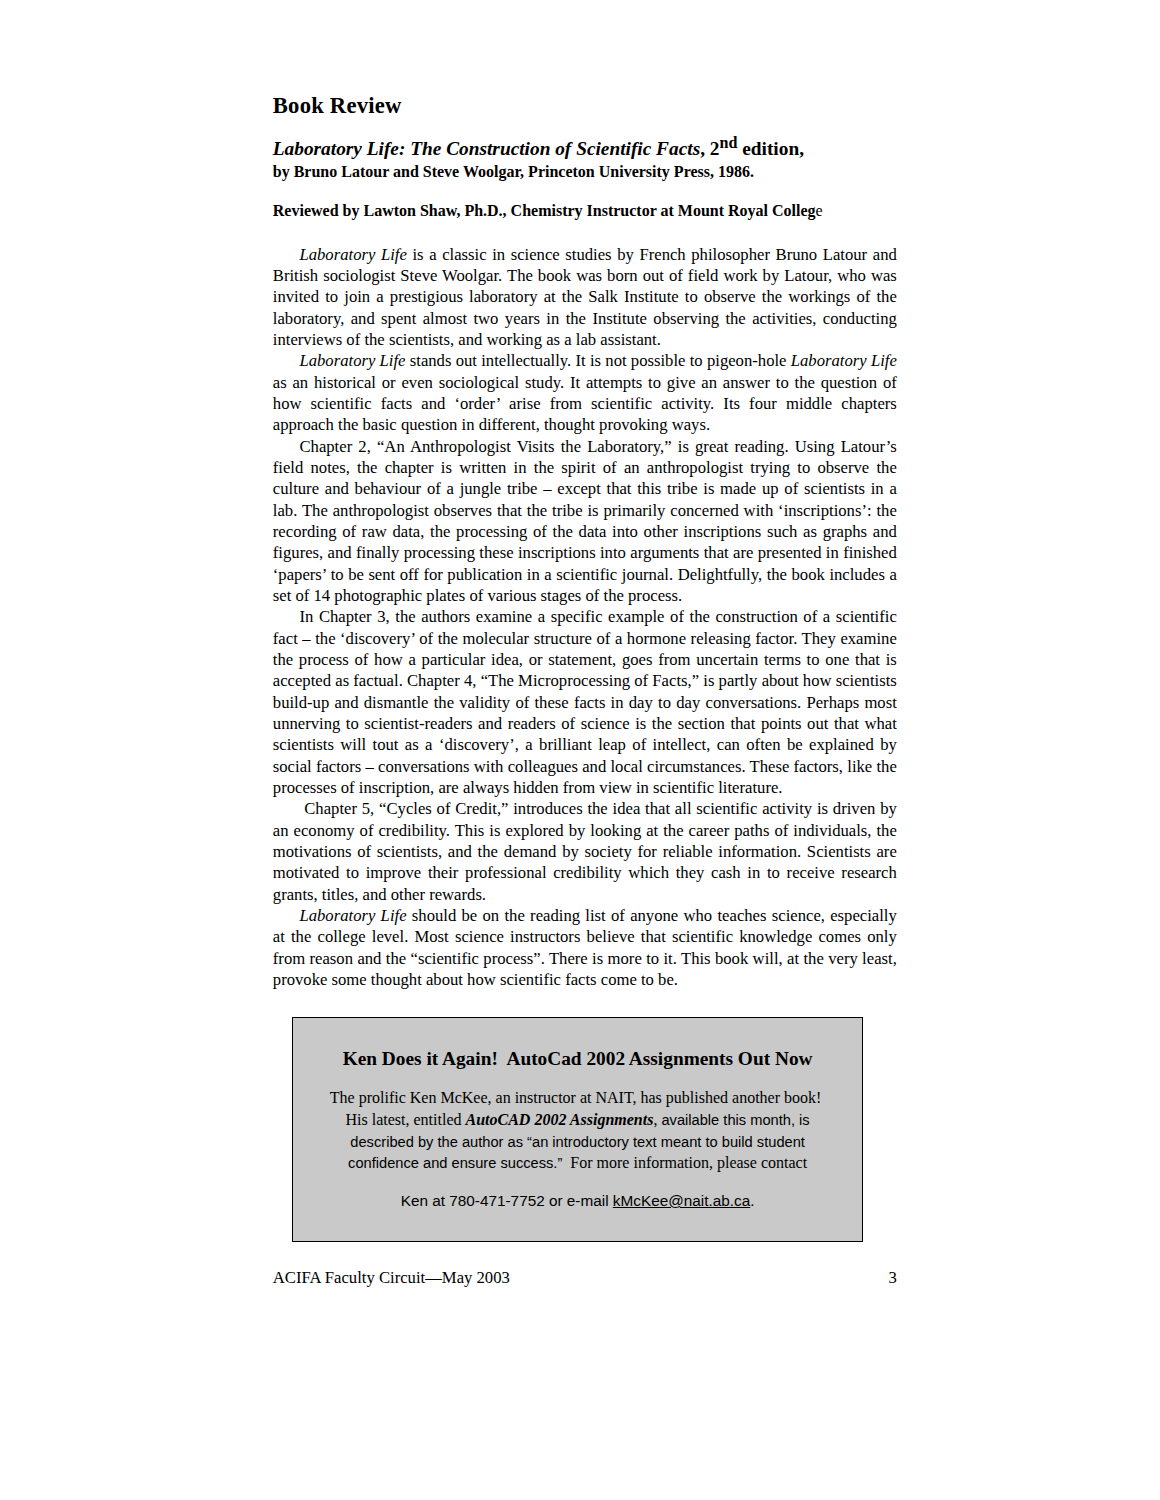Book Review
Laboratory Life: The Construction of Scientific Facts, 2nd edition,
by Bruno Latour and Steve Woolgar, Princeton University Press, 1986.
Reviewed by Lawton Shaw, Ph.D., Chemistry Instructor at Mount Royal College
Laboratory Life is a classic in science studies by French philosopher Bruno Latour and British sociologist Steve Woolgar. The book was born out of field work by Latour, who was invited to join a prestigious laboratory at the Salk Institute to observe the workings of the laboratory, and spent almost two years in the Institute observing the activities, conducting interviews of the scientists, and working as a lab assistant.
Laboratory Life stands out intellectually. It is not possible to pigeon-hole Laboratory Life as an historical or even sociological study. It attempts to give an answer to the question of how scientific facts and ‘order’ arise from scientific activity. Its four middle chapters approach the basic question in different, thought provoking ways.
Chapter 2, “An Anthropologist Visits the Laboratory,” is great reading. Using Latour’s field notes, the chapter is written in the spirit of an anthropologist trying to observe the culture and behaviour of a jungle tribe – except that this tribe is made up of scientists in a lab. The anthropologist observes that the tribe is primarily concerned with ‘inscriptions’: the recording of raw data, the processing of the data into other inscriptions such as graphs and figures, and finally processing these inscriptions into arguments that are presented in finished ‘papers’ to be sent off for publication in a scientific journal. Delightfully, the book includes a set of 14 photographic plates of various stages of the process.
In Chapter 3, the authors examine a specific example of the construction of a scientific fact – the ‘discovery’ of the molecular structure of a hormone releasing factor. They examine the process of how a particular idea, or statement, goes from uncertain terms to one that is accepted as factual. Chapter 4, “The Microprocessing of Facts,” is partly about how scientists build-up and dismantle the validity of these facts in day to day conversations. Perhaps most unnerving to scientist-readers and readers of science is the section that points out that what scientists will tout as a ‘discovery’, a brilliant leap of intellect, can often be explained by social factors – conversations with colleagues and local circumstances. These factors, like the processes of inscription, are always hidden from view in scientific literature.
Chapter 5, “Cycles of Credit,” introduces the idea that all scientific activity is driven by an economy of credibility. This is explored by looking at the career paths of individuals, the motivations of scientists, and the demand by society for reliable information. Scientists are motivated to improve their professional credibility which they cash in to receive research grants, titles, and other rewards.
Laboratory Life should be on the reading list of anyone who teaches science, especially at the college level. Most science instructors believe that scientific knowledge comes only from reason and the “scientific process”. There is more to it. This book will, at the very least, provoke some thought about how scientific facts come to be.
Ken Does it Again! AutoCad 2002 Assignments Out Now
The prolific Ken McKee, an instructor at NAIT, has published another book! His latest, entitled AutoCAD 2002 Assignments, available this month, is described by the author as “an introductory text meant to build student confidence and ensure success.” For more information, please contact
Ken at 780-471-7752 or e-mail kMcKee@nait.ab.ca.
ACIFA Faculty Circuit—May 2003 3